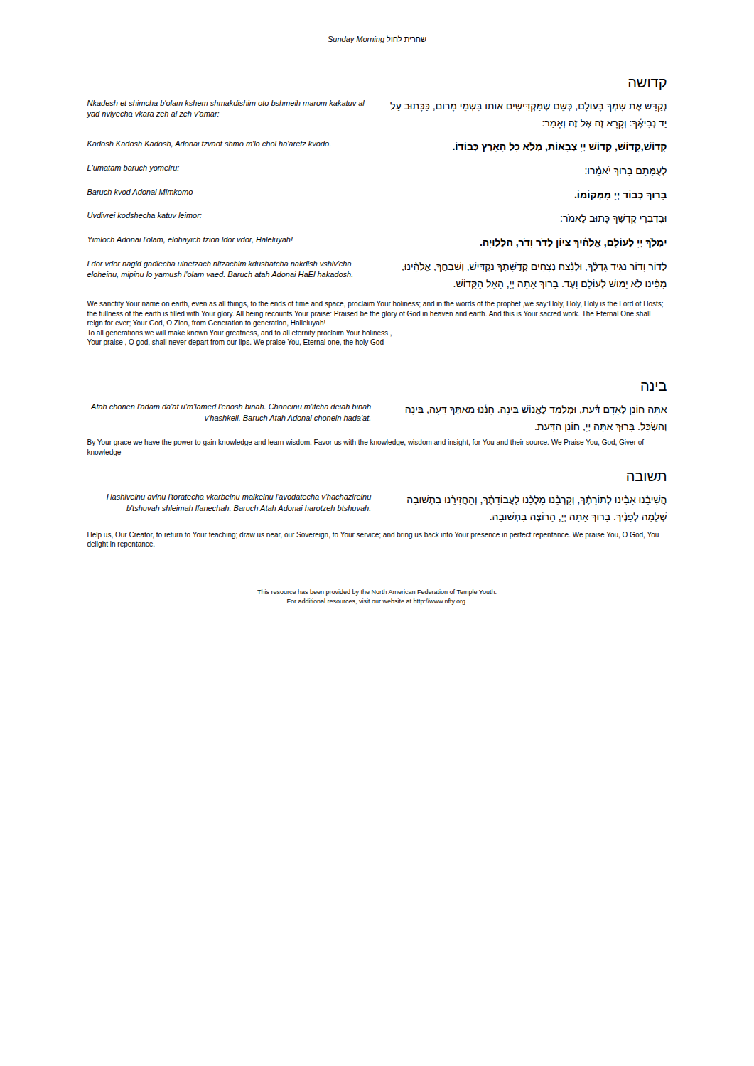Sunday Morning שחרית לחול
קדושה
Nkadesh et shimcha b'olam kshem shmakdishim oto bshmeih marom kakatuv al yad nviyecha vkara zeh al zeh v'amar:
נְקַדֵּשׁ אֶת שִׁמְךָ בָּעוֹלָם, כְּשֵׁם שֶׁמַּקְדִּישִׁים אוֹתוֹ בִּשְׁמֵי מָרוֹם, כַּכָּתוּב עַל יַד נְבִיאֶ֫ךָ: וְקָרָא זֶה אֶל זֶה וְאָמַר:
Kadosh Kadosh Kadosh, Adonai tzvaot shmo m'lo chol ha'aretz kvodo.
קָדוֹשׁ,קָדוֹשׁ, קָדוֹשׁ יְיָ צְבָאוֹת, מְלֹא כָל הָאָרֶץ כְּבוֹדוֹ.
L'umatam baruch yomeiru:
לְעֻמָּתָם בָּרוּךְ יֹאמֵ֫רוּ:
Baruch kvod Adonai Mimkomo
בָּרוּךְ כְּבוֹד יְיָ מִמְּקוֹמוֹ.
Uvdivrei kodshecha katuv leimor:
וּבְדִבְרֵי קָדְשְׁךָ כָּתוּב לֵאמֹר:
Yimloch Adonai l'olam, elohayich tzion ldor vdor, Haleluyah!
יִמְלֹךְ יְיָ לְעוֹלָם, אֱלֹהַ֫יִךְ צִיּוֹן לְדֹר וָדֹר, הַלְלוּיָה.
Ldor vdor nagid gadlecha ulnetzach nitzachim kdushatcha nakdish vshiv'cha eloheinu, mipinu lo yamush l'olam vaed. Baruch atah Adonai HaEl hakadosh.
לְדוֹר וָדוֹר נַגִּיד גָּדְלֶ֫ךָ, וּלְנֵ֫צַח נְצָחִים קְדֻשָּׁתְךָ נַקְדִּישׁ, וְשִׁבְחֲךָ, אֱלֹהֵ֫ינוּ, מִפִּ֫ינוּ לֹא יָמוּשׁ לְעוֹלָם וָעֶד. בָּרוּךְ אַתָּה יְיָ, הָאֵל הַקָּדוֹשׁ.
We sanctify Your name on earth, even as all things, to the ends of time and space, proclaim Your holiness; and in the words of the prophet ,we say:Holy, Holy, Holy is the Lord of Hosts; the fullness of the earth is filled with Your glory. All being recounts Your praise: Praised be the glory of God in heaven and earth. And this is Your sacred work. The Eternal One shall reign for ever; Your God, O Zion, from Generation to generation, Halleluyah!
To all generations we will make known Your greatness, and to all eternity proclaim Your holiness ,
Your praise , O god, shall never depart from our lips. We praise You, Eternal one, the holy God
בינה
Atah chonen l'adam da'at u'm'lamed l'enosh binah. Chaneinu m'itcha deiah binah v'hashkeil. Baruch Atah Adonai chonein hada'at.
אַתָּה חוֹנֵן לְאָדָם דַּ֫עַת, וּמְלַמֵּד לֶאֱנוֹשׁ בִּינָה. חָנֵּ֫נוּ מֵאִתְּךָ דֵּעָה, בִּינָה וְהַשְׂכֵּל. בָּרוּךְ אַתָּה יְיָ, חוֹנֵן הַדָּעַת.
By Your grace we have the power to gain knowledge and learn wisdom. Favor us with the knowledge, wisdom and insight, for You and their source. We Praise You, God, Giver of knowledge
תשובה
Hashiveinu avinu l'toratecha vkarbeinu malkeinu l'avodatecha v'hachazireinu b'tshuvah shleimah lfanechah. Baruch Atah Adonai harotzeh btshuvah.
הֲשִׁיבֵ֫נוּ אָבִ֫ינוּ לְתוֹרָתֶ֫ךָ, וְקָרְבֵ֫נוּ מַלְכֵּ֫נוּ לַעֲבוֹדָתֶ֫ךָ, וְהַחֲזִירֵ֫נוּ בִּתְשׁוּבָה שְׁלֵמָה לְפָנֶ֫יךָ. בָּרוּךְ אַתָּה יְיָ, הָרוֹצֶה בִּתְשׁוּבָה.
Help us, Our Creator, to return to Your teaching; draw us near, our Sovereign, to Your service; and bring us back into Your presence in perfect repentance. We praise You, O God, You delight in repentance.
This resource has been provided by the North American Federation of Temple Youth.
For additional resources, visit our website at http://www.nfty.org.